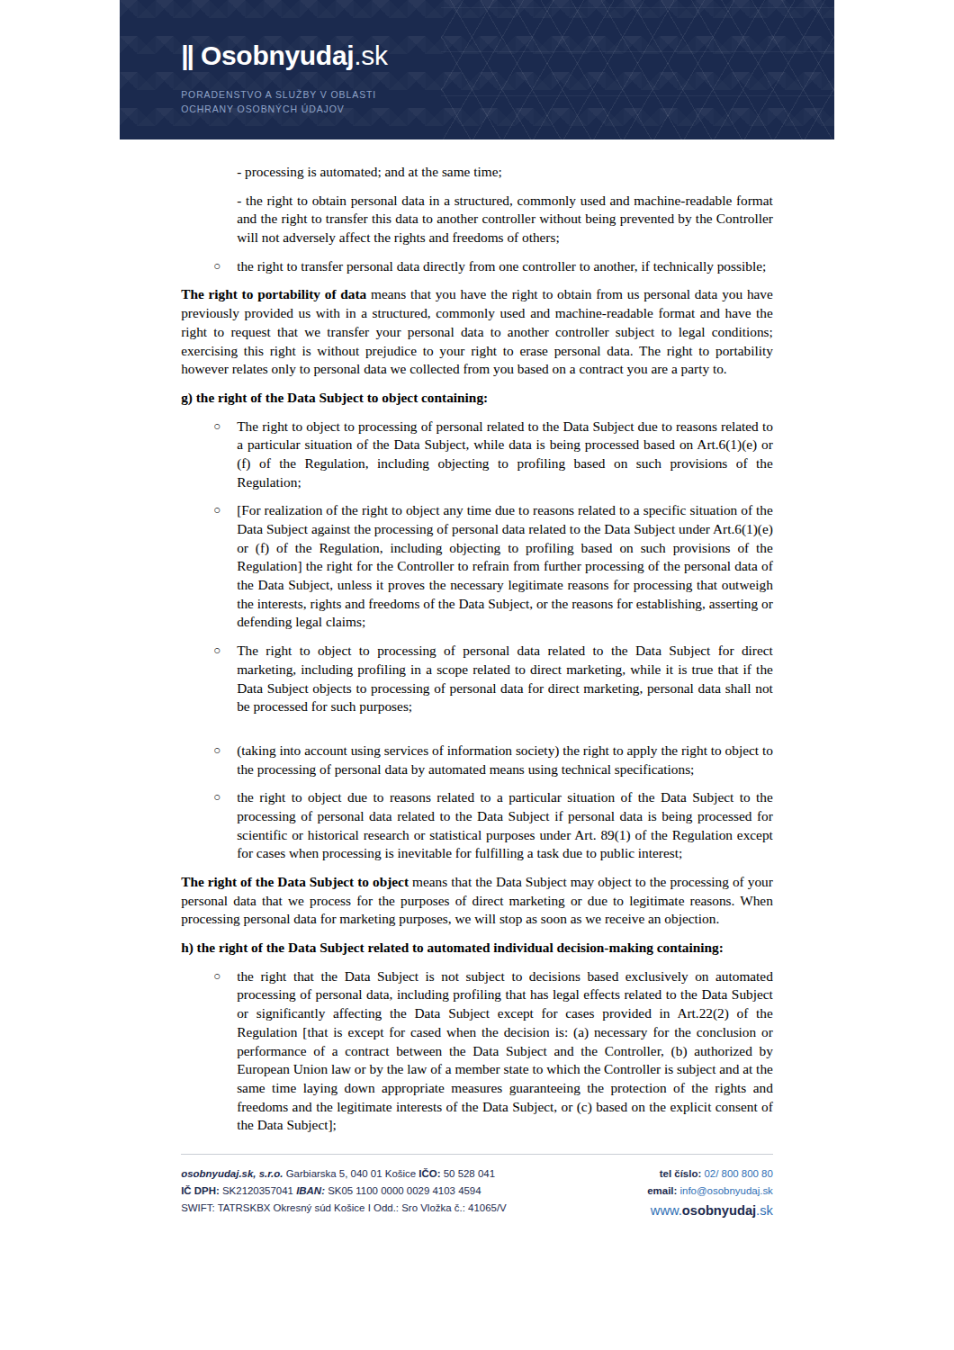||Osobnyudaj.sk
Poradenstvo a služby v oblasti
ochrany osobných údajov
- processing is automated; and at the same time;
- the right to obtain personal data in a structured, commonly used and machine-readable format and the right to transfer this data to another controller without being prevented by the Controller will not adversely affect the rights and freedoms of others;
the right to transfer personal data directly from one controller to another, if technically possible;
The right to portability of data means that you have the right to obtain from us personal data you have previously provided us with in a structured, commonly used and machine-readable format and have the right to request that we transfer your personal data to another controller subject to legal conditions; exercising this right is without prejudice to your right to erase personal data. The right to portability however relates only to personal data we collected from you based on a contract you are a party to.
g) the right of the Data Subject to object containing:
The right to object to processing of personal related to the Data Subject due to reasons related to a particular situation of the Data Subject, while data is being processed based on Art.6(1)(e) or (f) of the Regulation, including objecting to profiling based on such provisions of the Regulation;
[For realization of the right to object any time due to reasons related to a specific situation of the Data Subject against the processing of personal data related to the Data Subject under Art.6(1)(e) or (f) of the Regulation, including objecting to profiling based on such provisions of the Regulation] the right for the Controller to refrain from further processing of the personal data of the Data Subject, unless it proves the necessary legitimate reasons for processing that outweigh the interests, rights and freedoms of the Data Subject, or the reasons for establishing, asserting or defending legal claims;
The right to object to processing of personal data related to the Data Subject for direct marketing, including profiling in a scope related to direct marketing, while it is true that if the Data Subject objects to processing of personal data for direct marketing, personal data shall not be processed for such purposes;
(taking into account using services of information society) the right to apply the right to object to the processing of personal data by automated means using technical specifications;
the right to object due to reasons related to a particular situation of the Data Subject to the processing of personal data related to the Data Subject if personal data is being processed for scientific or historical research or statistical purposes under Art. 89(1) of the Regulation except for cases when processing is inevitable for fulfilling a task due to public interest;
The right of the Data Subject to object means that the Data Subject may object to the processing of your personal data that we process for the purposes of direct marketing or due to legitimate reasons. When processing personal data for marketing purposes, we will stop as soon as we receive an objection.
h) the right of the Data Subject related to automated individual decision-making containing:
the right that the Data Subject is not subject to decisions based exclusively on automated processing of personal data, including profiling that has legal effects related to the Data Subject or significantly affecting the Data Subject except for cases provided in Art.22(2) of the Regulation [that is except for cased when the decision is: (a) necessary for the conclusion or performance of a contract between the Data Subject and the Controller, (b) authorized by European Union law or by the law of a member state to which the Controller is subject and at the same time laying down appropriate measures guaranteeing the protection of the rights and freedoms and the legitimate interests of the Data Subject, or (c) based on the explicit consent of the Data Subject];
osobnyudaj.sk, s.r.o. Garbiarska 5, 040 01 Košice IČO: 50 528 041
IČ DPH: SK2120357041 IBAN: SK05 1100 0000 0029 4103 4594
SWIFT: TATRSKBX Okresný súd Košice I Odd.: Sro Vložka č.: 41065/V
tel číslo: 02/ 800 800 80
email: info@osobnyudaj.sk
www.osobnyudaj.sk